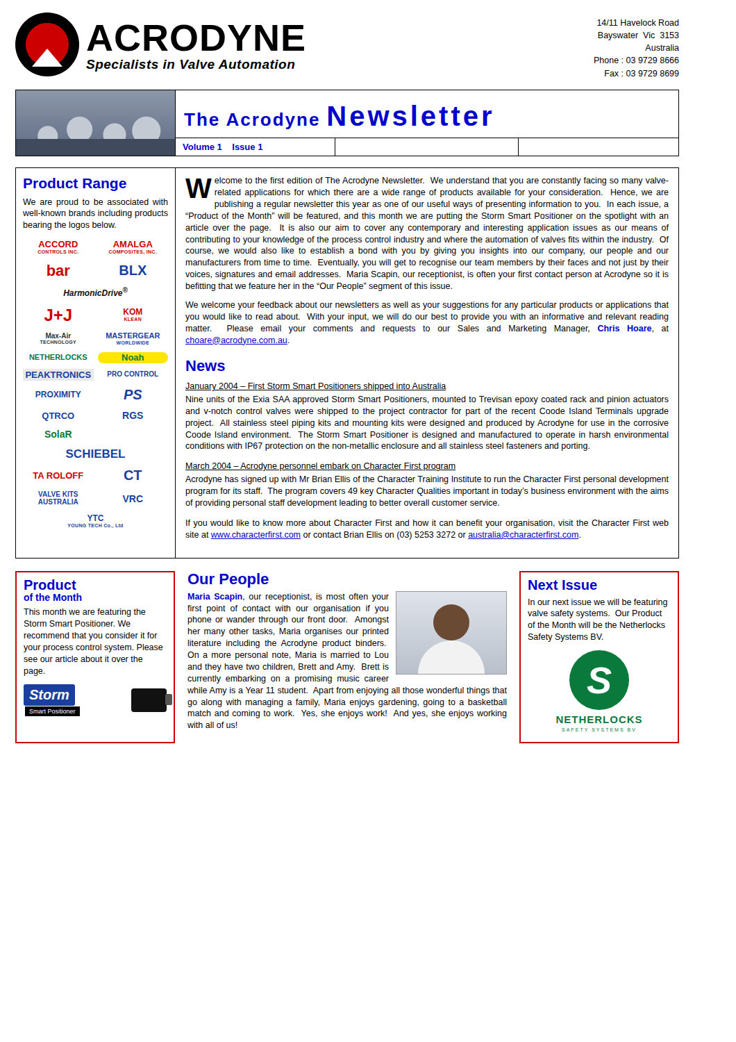ACRODYNE
Specialists in Valve Automation
14/11 Havelock Road
Bayswater Vic 3153
Australia
Phone : 03 9729 8666
Fax : 03 9729 8699
The Acrodyne Newsletter
Volume 1 Issue 1
Product Range
We are proud to be associated with well-known brands including products bearing the logos below.
ACCORDCONTROLS INC.
AMALGACOMPOSITES, INC.
bar
BLX
HarmonicDrive®
J+J
KOMKLEAN
Max-AirTECHNOLOGY
MASTERGEARWORLDWIDE
NETHERLOCKS
Noah
PEAKTRONICS
PRO CONTROL
PROXIMITY
PS
QTRCO
RGS
SolaR
SCHIEBEL
TA ROLOFF
CT
VALVE KITS AUSTRALIA
VRC
YTCYOUNG TECH Co., Ltd
Welcome to the first edition of The Acrodyne Newsletter. We understand that you are constantly facing so many valve-related applications for which there are a wide range of products available for your consideration. Hence, we are publishing a regular newsletter this year as one of our useful ways of presenting information to you. In each issue, a “Product of the Month” will be featured, and this month we are putting the Storm Smart Positioner on the spotlight with an article over the page. It is also our aim to cover any contemporary and interesting application issues as our means of contributing to your knowledge of the process control industry and where the automation of valves fits within the industry. Of course, we would also like to establish a bond with you by giving you insights into our company, our people and our manufacturers from time to time. Eventually, you will get to recognise our team members by their faces and not just by their voices, signatures and email addresses. Maria Scapin, our receptionist, is often your first contact person at Acrodyne so it is befitting that we feature her in the “Our People” segment of this issue.
We welcome your feedback about our newsletters as well as your suggestions for any particular products or applications that you would like to read about. With your input, we will do our best to provide you with an informative and relevant reading matter. Please email your comments and requests to our Sales and Marketing Manager, Chris Hoare, at choare@acrodyne.com.au.
News
January 2004 – First Storm Smart Positioners shipped into Australia
Nine units of the Exia SAA approved Storm Smart Positioners, mounted to Trevisan epoxy coated rack and pinion actuators and v-notch control valves were shipped to the project contractor for part of the recent Coode Island Terminals upgrade project. All stainless steel piping kits and mounting kits were designed and produced by Acrodyne for use in the corrosive Coode Island environment. The Storm Smart Positioner is designed and manufactured to operate in harsh environmental conditions with IP67 protection on the non-metallic enclosure and all stainless steel fasteners and porting.
March 2004 – Acrodyne personnel embark on Character First program
Acrodyne has signed up with Mr Brian Ellis of the Character Training Institute to run the Character First personal development program for its staff. The program covers 49 key Character Qualities important in today’s business environment with the aims of providing personal staff development leading to better overall customer service.
If you would like to know more about Character First and how it can benefit your organisation, visit the Character First web site at www.characterfirst.com or contact Brian Ellis on (03) 5253 3272 or australia@characterfirst.com.
Product of the Month
This month we are featuring the Storm Smart Positioner. We recommend that you consider it for your process control system. Please see our article about it over the page.
Storm Smart Positioner
Our People
Maria Scapin, our receptionist, is most often your first point of contact with our organisation if you phone or wander through our front door. Amongst her many other tasks, Maria organises our printed literature including the Acrodyne product binders. On a more personal note, Maria is married to Lou and they have two children, Brett and Amy. Brett is currently embarking on a promising music career while Amy is a Year 11 student. Apart from enjoying all those wonderful things that go along with managing a family, Maria enjoys gardening, going to a basketball match and coming to work. Yes, she enjoys work! And yes, she enjoys working with all of us!
Next Issue
In our next issue we will be featuring valve safety systems. Our Product of the Month will be the Netherlocks Safety Systems BV.
NETHERLOCKS
SAFETY SYSTEMS BV